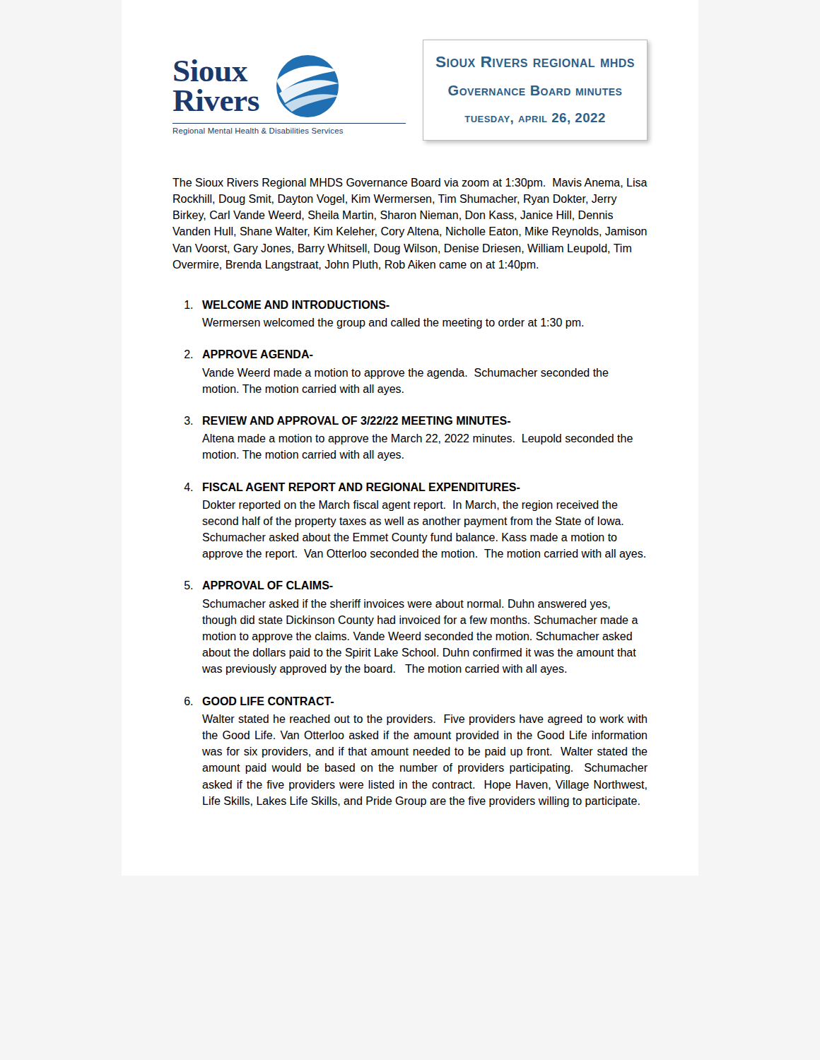Sioux Rivers
Regional Mental Health & Disabilities Services
Sioux Rivers regional mhds
Governance Board minutes
tuesday, april 26, 2022
The Sioux Rivers Regional MHDS Governance Board via zoom at 1:30pm. Mavis Anema, Lisa Rockhill, Doug Smit, Dayton Vogel, Kim Wermersen, Tim Shumacher, Ryan Dokter, Jerry Birkey, Carl Vande Weerd, Sheila Martin, Sharon Nieman, Don Kass, Janice Hill, Dennis Vanden Hull, Shane Walter, Kim Keleher, Cory Altena, Nicholle Eaton, Mike Reynolds, Jamison Van Voorst, Gary Jones, Barry Whitsell, Doug Wilson, Denise Driesen, William Leupold, Tim Overmire, Brenda Langstraat, John Pluth, Rob Aiken came on at 1:40pm.
Welcome and Introductions-
Wermersen welcomed the group and called the meeting to order at 1:30 pm.
Approve Agenda-
Vande Weerd made a motion to approve the agenda. Schumacher seconded the motion. The motion carried with all ayes.
Review and Approval of 3/22/22 Meeting Minutes-
Altena made a motion to approve the March 22, 2022 minutes. Leupold seconded the motion. The motion carried with all ayes.
Fiscal Agent Report and Regional Expenditures-
Dokter reported on the March fiscal agent report. In March, the region received the second half of the property taxes as well as another payment from the State of Iowa. Schumacher asked about the Emmet County fund balance. Kass made a motion to approve the report. Van Otterloo seconded the motion. The motion carried with all ayes.
Approval of Claims-
Schumacher asked if the sheriff invoices were about normal. Duhn answered yes, though did state Dickinson County had invoiced for a few months. Schumacher made a motion to approve the claims. Vande Weerd seconded the motion. Schumacher asked about the dollars paid to the Spirit Lake School. Duhn confirmed it was the amount that was previously approved by the board. The motion carried with all ayes.
Good Life Contract-
Walter stated he reached out to the providers. Five providers have agreed to work with the Good Life. Van Otterloo asked if the amount provided in the Good Life information was for six providers, and if that amount needed to be paid up front. Walter stated the amount paid would be based on the number of providers participating. Schumacher asked if the five providers were listed in the contract. Hope Haven, Village Northwest, Life Skills, Lakes Life Skills, and Pride Group are the five providers willing to participate.